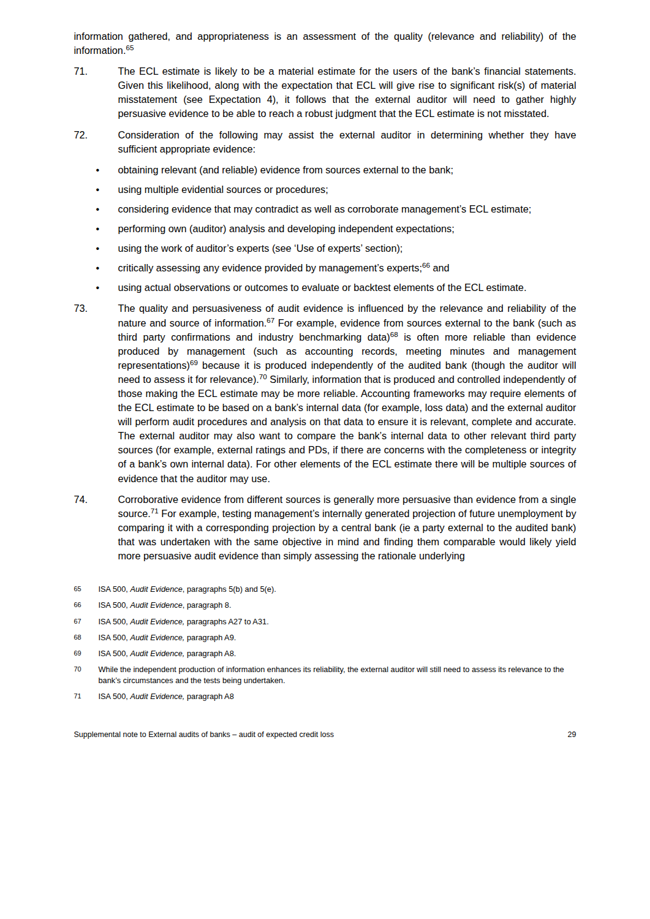information gathered, and appropriateness is an assessment of the quality (relevance and reliability) of the information.65
71.
The ECL estimate is likely to be a material estimate for the users of the bank’s financial statements. Given this likelihood, along with the expectation that ECL will give rise to significant risk(s) of material misstatement (see Expectation 4), it follows that the external auditor will need to gather highly persuasive evidence to be able to reach a robust judgment that the ECL estimate is not misstated.
72.
Consideration of the following may assist the external auditor in determining whether they have sufficient appropriate evidence:
obtaining relevant (and reliable) evidence from sources external to the bank;
using multiple evidential sources or procedures;
considering evidence that may contradict as well as corroborate management’s ECL estimate;
performing own (auditor) analysis and developing independent expectations;
using the work of auditor’s experts (see ‘Use of experts’ section);
critically assessing any evidence provided by management’s experts;66 and
using actual observations or outcomes to evaluate or backtest elements of the ECL estimate.
73.
The quality and persuasiveness of audit evidence is influenced by the relevance and reliability of the nature and source of information.67 For example, evidence from sources external to the bank (such as third party confirmations and industry benchmarking data)68 is often more reliable than evidence produced by management (such as accounting records, meeting minutes and management representations)69 because it is produced independently of the audited bank (though the auditor will need to assess it for relevance).70 Similarly, information that is produced and controlled independently of those making the ECL estimate may be more reliable. Accounting frameworks may require elements of the ECL estimate to be based on a bank’s internal data (for example, loss data) and the external auditor will perform audit procedures and analysis on that data to ensure it is relevant, complete and accurate. The external auditor may also want to compare the bank’s internal data to other relevant third party sources (for example, external ratings and PDs, if there are concerns with the completeness or integrity of a bank’s own internal data). For other elements of the ECL estimate there will be multiple sources of evidence that the auditor may use.
74.
Corroborative evidence from different sources is generally more persuasive than evidence from a single source.71 For example, testing management’s internally generated projection of future unemployment by comparing it with a corresponding projection by a central bank (ie a party external to the audited bank) that was undertaken with the same objective in mind and finding them comparable would likely yield more persuasive audit evidence than simply assessing the rationale underlying
65
ISA 500, Audit Evidence, paragraphs 5(b) and 5(e).
66
ISA 500, Audit Evidence, paragraph 8.
67
ISA 500, Audit Evidence, paragraphs A27 to A31.
68
ISA 500, Audit Evidence, paragraph A9.
69
ISA 500, Audit Evidence, paragraph A8.
70
While the independent production of information enhances its reliability, the external auditor will still need to assess its relevance to the bank’s circumstances and the tests being undertaken.
71
ISA 500, Audit Evidence, paragraph A8
Supplemental note to External audits of banks – audit of expected credit loss
29